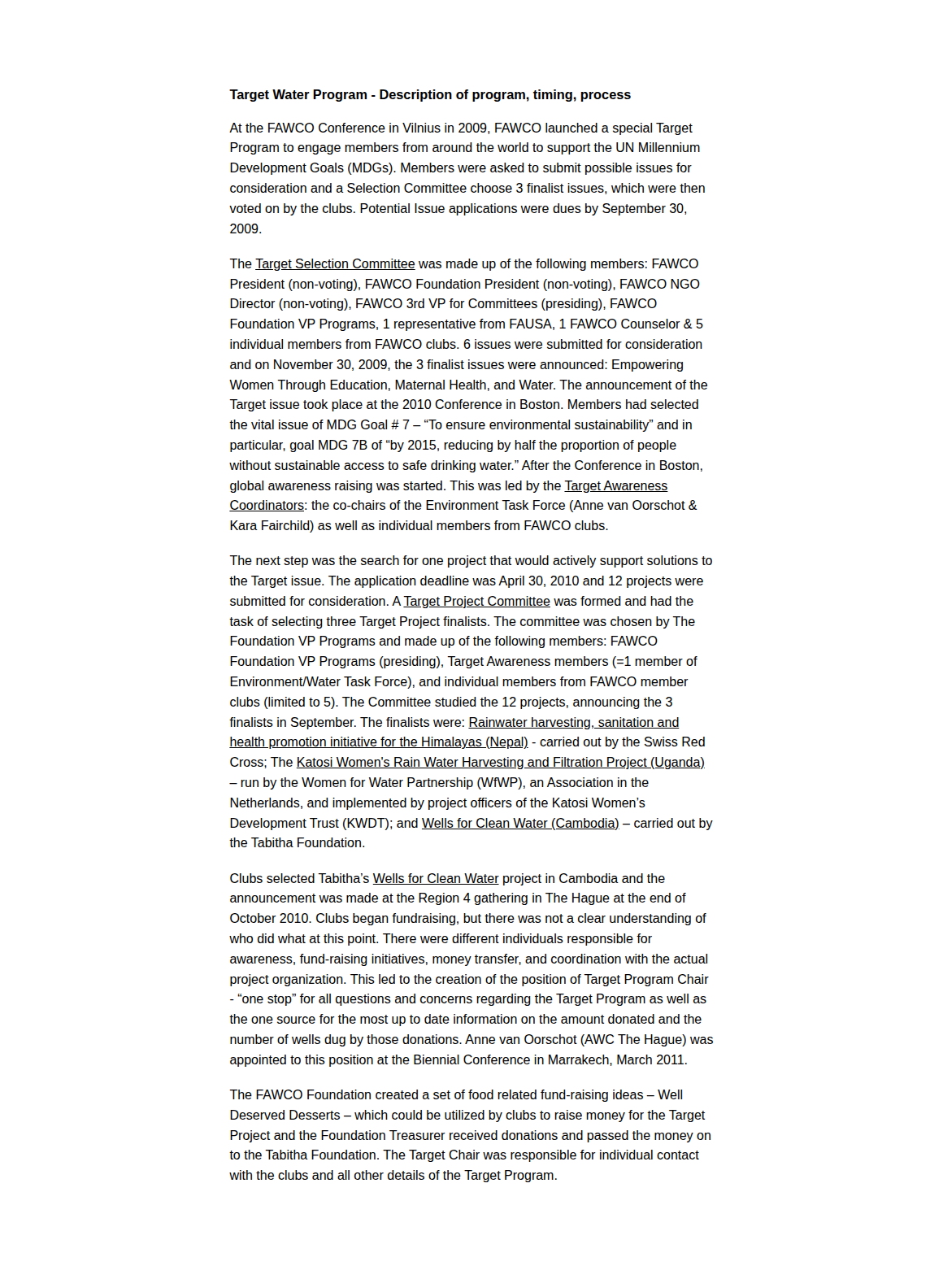Target Water Program - Description of program, timing, process
At the FAWCO Conference in Vilnius in 2009, FAWCO launched a special Target Program to engage members from around the world to support the UN Millennium Development Goals (MDGs). Members were asked to submit possible issues for consideration and a Selection Committee choose 3 finalist issues, which were then voted on by the clubs. Potential Issue applications were dues by September 30, 2009.
The Target Selection Committee was made up of the following members: FAWCO President (non-voting), FAWCO Foundation President (non-voting), FAWCO NGO Director (non-voting), FAWCO 3rd VP for Committees (presiding), FAWCO Foundation VP Programs, 1 representative from FAUSA, 1 FAWCO Counselor & 5 individual members from FAWCO clubs. 6 issues were submitted for consideration and on November 30, 2009, the 3 finalist issues were announced: Empowering Women Through Education, Maternal Health, and Water. The announcement of the Target issue took place at the 2010 Conference in Boston. Members had selected the vital issue of MDG Goal # 7 – “To ensure environmental sustainability” and in particular, goal MDG 7B of “by 2015, reducing by half the proportion of people without sustainable access to safe drinking water.” After the Conference in Boston, global awareness raising was started. This was led by the Target Awareness Coordinators: the co-chairs of the Environment Task Force (Anne van Oorschot & Kara Fairchild) as well as individual members from FAWCO clubs.
The next step was the search for one project that would actively support solutions to the Target issue. The application deadline was April 30, 2010 and 12 projects were submitted for consideration. A Target Project Committee was formed and had the task of selecting three Target Project finalists. The committee was chosen by The Foundation VP Programs and made up of the following members: FAWCO Foundation VP Programs (presiding), Target Awareness members (=1 member of Environment/Water Task Force), and individual members from FAWCO member clubs (limited to 5). The Committee studied the 12 projects, announcing the 3 finalists in September. The finalists were: Rainwater harvesting, sanitation and health promotion initiative for the Himalayas (Nepal) - carried out by the Swiss Red Cross; The Katosi Women's Rain Water Harvesting and Filtration Project (Uganda) – run by the Women for Water Partnership (WfWP), an Association in the Netherlands, and implemented by project officers of the Katosi Women’s Development Trust (KWDT); and Wells for Clean Water (Cambodia) – carried out by the Tabitha Foundation.
Clubs selected Tabitha’s Wells for Clean Water project in Cambodia and the announcement was made at the Region 4 gathering in The Hague at the end of October 2010. Clubs began fundraising, but there was not a clear understanding of who did what at this point. There were different individuals responsible for awareness, fund-raising initiatives, money transfer, and coordination with the actual project organization. This led to the creation of the position of Target Program Chair - “one stop” for all questions and concerns regarding the Target Program as well as the one source for the most up to date information on the amount donated and the number of wells dug by those donations. Anne van Oorschot (AWC The Hague) was appointed to this position at the Biennial Conference in Marrakech, March 2011.
The FAWCO Foundation created a set of food related fund-raising ideas – Well Deserved Desserts – which could be utilized by clubs to raise money for the Target Project and the Foundation Treasurer received donations and passed the money on to the Tabitha Foundation. The Target Chair was responsible for individual contact with the clubs and all other details of the Target Program.